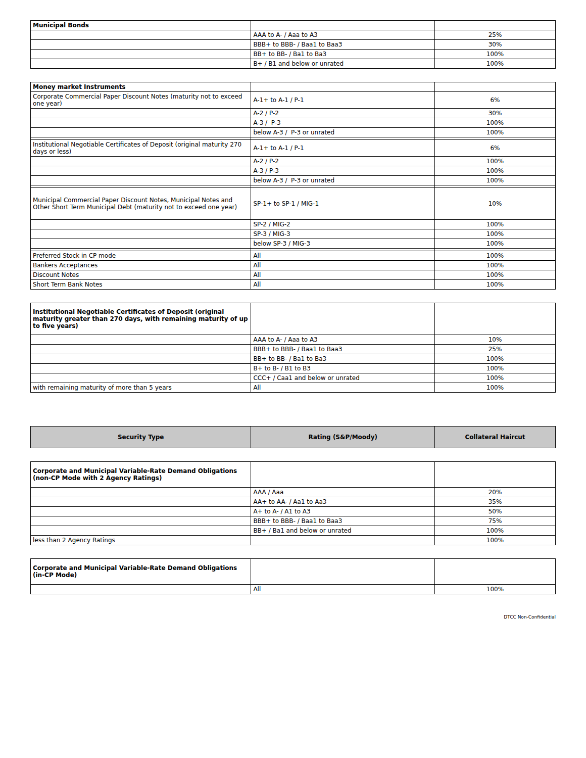| Municipal Bonds | | |
| | AAA to A- / Aaa to A3 | 25% |
| | BBB+ to BBB- / Baa1 to Baa3 | 30% |
| | BB+ to BB- / Ba1 to Ba3 | 100% |
| | B+ / B1 and below or unrated | 100% |
| Money market Instruments | | |
| Corporate Commercial Paper Discount Notes (maturity not to exceed one year) | A-1+ to A-1 / P-1 | 6% |
| | A-2 / P-2 | 30% |
| | A-3 / P-3 | 100% |
| | below A-3 / P-3 or unrated | 100% |
| Institutional Negotiable Certificates of Deposit (original maturity 270 days or less) | A-1+ to A-1 / P-1 | 6% |
| | A-2 / P-2 | 100% |
| | A-3 / P-3 | 100% |
| | below A-3 / P-3 or unrated | 100% |
| Municipal Commercial Paper Discount Notes, Municipal Notes and Other Short Term Municipal Debt (maturity not to exceed one year) | SP-1+ to SP-1 / MIG-1 | 10% |
| | SP-2 / MIG-2 | 100% |
| | SP-3 / MIG-3 | 100% |
| | below SP-3 / MIG-3 | 100% |
| Preferred Stock in CP mode | All | 100% |
| Bankers Acceptances | All | 100% |
| Discount Notes | All | 100% |
| Short Term Bank Notes | All | 100% |
| Institutional Negotiable Certificates of Deposit (original maturity greater than 270 days, with remaining maturity of up to five years) | | |
| | AAA to A- / Aaa to A3 | 10% |
| | BBB+ to BBB- / Baa1 to Baa3 | 25% |
| | BB+ to BB- / Ba1 to Ba3 | 100% |
| | B+ to B- / B1 to B3 | 100% |
| | CCC+ / Caa1 and below or unrated | 100% |
| with remaining maturity of more than 5 years | All | 100% |
| Security Type | Rating (S&P/Moody) | Collateral Haircut |
| Corporate and Municipal Variable-Rate Demand Obligations (non-CP Mode with 2 Agency Ratings) | | |
| | AAA / Aaa | 20% |
| | AA+ to AA- / Aa1 to Aa3 | 35% |
| | A+ to A- / A1 to A3 | 50% |
| | BBB+ to BBB- / Baa1 to Baa3 | 75% |
| | BB+ / Ba1 and below or unrated | 100% |
| less than 2 Agency Ratings | | 100% |
| Corporate and Municipal Variable-Rate Demand Obligations (in-CP Mode) | | |
| | All | 100% |
DTCC Non-Confidential